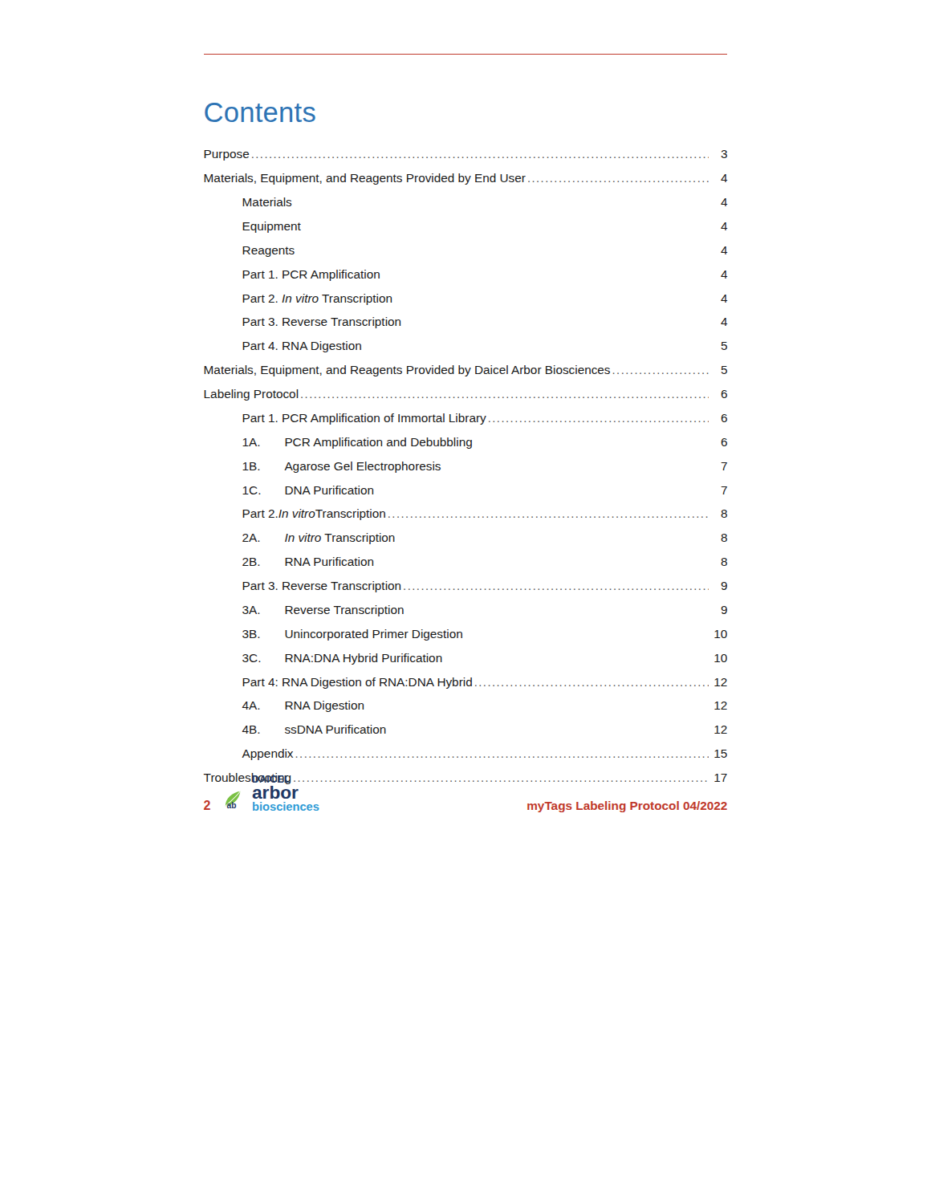Contents
Purpose .......................................................................................................................................................... 3
Materials, Equipment, and Reagents Provided by End User ..................................................................................... 4
Materials 4
Equipment 4
Reagents 4
Part 1. PCR Amplification 4
Part 2. In vitro Transcription 4
Part 3. Reverse Transcription 4
Part 4. RNA Digestion 5
Materials, Equipment, and Reagents Provided by Daicel Arbor Biosciences ........................................................ 5
Labeling Protocol ......................................................................................................................................... 6
Part 1. PCR Amplification of Immortal Library ..................................................................................................... 6
1A. PCR Amplification and Debubbling 6
1B. Agarose Gel Electrophoresis 7
1C. DNA Purification 7
Part 2. In vitro Transcription ..................................................................................................................................... 8
2A. In vitro Transcription 8
2B. RNA Purification 8
Part 3. Reverse Transcription ..................................................................................................................................... 9
3A. Reverse Transcription 9
3B. Unincorporated Primer Digestion 10
3C. RNA:DNA Hybrid Purification 10
Part 4: RNA Digestion of RNA:DNA Hybrid ................................................................................................. 12
4A. RNA Digestion 12
4B. ssDNA Purification 12
Appendix ................................................................................................................................................. 15
Troubleshooting ....................................................................................................................................... 17
2
ab
DAICEL
arbor
biosciences
myTags Labeling Protocol 04/2022